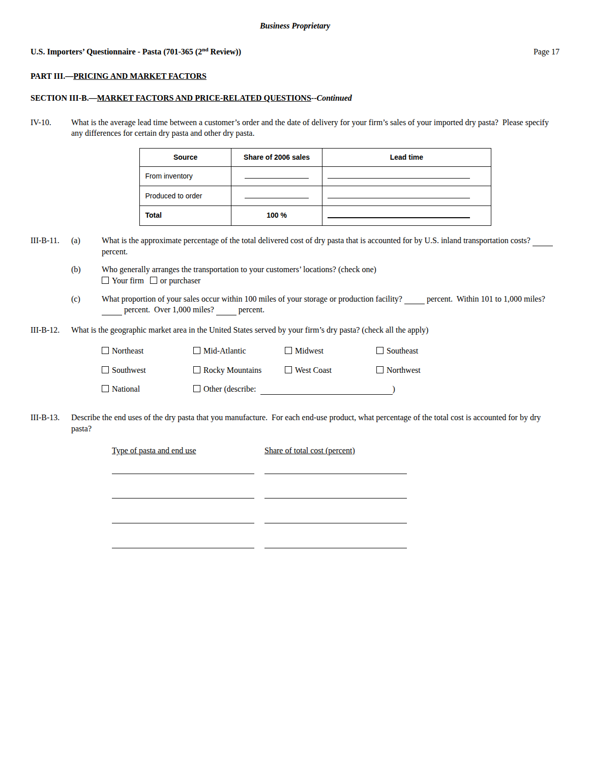Business Proprietary
U.S. Importers’ Questionnaire - Pasta (701-365 (2nd Review))
Page 17
PART III.—PRICING AND MARKET FACTORS
SECTION III-B.—MARKET FACTORS AND PRICE-RELATED QUESTIONS--Continued
IV-10.
What is the average lead time between a customer’s order and the date of delivery for your firm’s sales of your imported dry pasta? Please specify any differences for certain dry pasta and other dry pasta.
| Source | Share of 2006 sales | Lead time |
| --- | --- | --- |
| From inventory | | |
| Produced to order | | |
| Total | 100 % | |
III-B-11.
(a)
What is the approximate percentage of the total delivered cost of dry pasta that is accounted for by U.S. inland transportation costs? percent.
(b)
Who generally arranges the transportation to your customers’ locations? (check one)
Your firm or purchaser
(c)
What proportion of your sales occur within 100 miles of your storage or production facility? percent. Within 101 to 1,000 miles? percent. Over 1,000 miles? percent.
III-B-12.
What is the geographic market area in the United States served by your firm’s dry pasta? (check all the apply)
Northeast
Mid-Atlantic
Midwest
Southeast
Southwest
Rocky Mountains
West Coast
Northwest
National
Other (describe: )
III-B-13.
Describe the end uses of the dry pasta that you manufacture. For each end-use product, what percentage of the total cost is accounted for by dry pasta?
Type of pasta and end use
Share of total cost (percent)